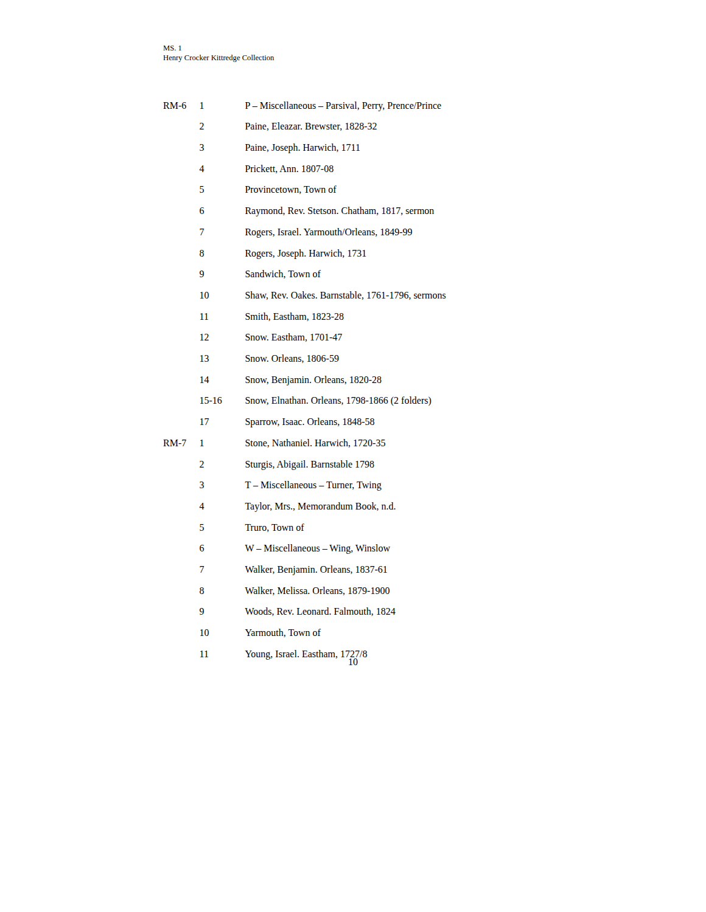MS. 1
Henry Crocker Kittredge Collection
| RM-6 | 1 | P – Miscellaneous – Parsival, Perry, Prence/Prince |
| | 2 | Paine, Eleazar. Brewster, 1828-32 |
| | 3 | Paine, Joseph. Harwich, 1711 |
| | 4 | Prickett, Ann. 1807-08 |
| | 5 | Provincetown, Town of |
| | 6 | Raymond, Rev. Stetson. Chatham, 1817, sermon |
| | 7 | Rogers, Israel. Yarmouth/Orleans, 1849-99 |
| | 8 | Rogers, Joseph. Harwich, 1731 |
| | 9 | Sandwich, Town of |
| | 10 | Shaw, Rev. Oakes. Barnstable, 1761-1796, sermons |
| | 11 | Smith, Eastham, 1823-28 |
| | 12 | Snow. Eastham, 1701-47 |
| | 13 | Snow. Orleans, 1806-59 |
| | 14 | Snow, Benjamin. Orleans, 1820-28 |
| | 15-16 | Snow, Elnathan. Orleans, 1798-1866 (2 folders) |
| | 17 | Sparrow, Isaac. Orleans, 1848-58 |
| RM-7 | 1 | Stone, Nathaniel. Harwich, 1720-35 |
| | 2 | Sturgis, Abigail. Barnstable 1798 |
| | 3 | T – Miscellaneous – Turner, Twing |
| | 4 | Taylor, Mrs., Memorandum Book, n.d. |
| | 5 | Truro, Town of |
| | 6 | W – Miscellaneous – Wing, Winslow |
| | 7 | Walker, Benjamin. Orleans, 1837-61 |
| | 8 | Walker, Melissa. Orleans, 1879-1900 |
| | 9 | Woods, Rev. Leonard. Falmouth, 1824 |
| | 10 | Yarmouth, Town of |
| | 11 | Young, Israel. Eastham, 1727/8 |
10